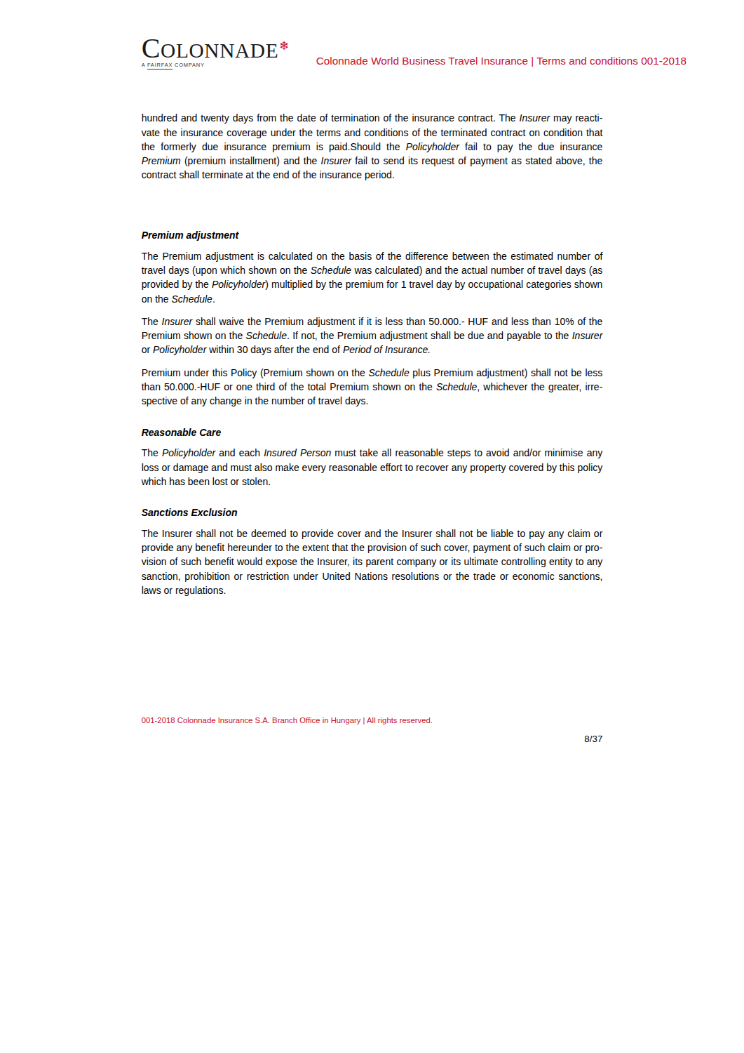COLONNADE❄
A FAIRFAX COMPANY
Colonnade World Business Travel Insurance | Terms and conditions 001-2018
hundred and twenty days from the date of termination of the insurance contract. The Insurer may reactivate the insurance coverage under the terms and conditions of the terminated contract on condition that the formerly due insurance premium is paid.Should the Policyholder fail to pay the due insurance Premium (premium installment) and the Insurer fail to send its request of payment as stated above, the contract shall terminate at the end of the insurance period.
Premium adjustment
The Premium adjustment is calculated on the basis of the difference between the estimated number of travel days (upon which shown on the Schedule was calculated) and the actual number of travel days (as provided by the Policyholder) multiplied by the premium for 1 travel day by occupational categories shown on the Schedule.
The Insurer shall waive the Premium adjustment if it is less than 50.000.- HUF and less than 10% of the Premium shown on the Schedule. If not, the Premium adjustment shall be due and payable to the Insurer or Policyholder within 30 days after the end of Period of Insurance.
Premium under this Policy (Premium shown on the Schedule plus Premium adjustment) shall not be less than 50.000.-HUF or one third of the total Premium shown on the Schedule, whichever the greater, irrespective of any change in the number of travel days.
Reasonable Care
The Policyholder and each Insured Person must take all reasonable steps to avoid and/or minimise any loss or damage and must also make every reasonable effort to recover any property covered by this policy which has been lost or stolen.
Sanctions Exclusion
The Insurer shall not be deemed to provide cover and the Insurer shall not be liable to pay any claim or provide any benefit hereunder to the extent that the provision of such cover, payment of such claim or provision of such benefit would expose the Insurer, its parent company or its ultimate controlling entity to any sanction, prohibition or restriction under United Nations resolutions or the trade or economic sanctions, laws or regulations.
001-2018 Colonnade Insurance S.A. Branch Office in Hungary | All rights reserved.
8/37